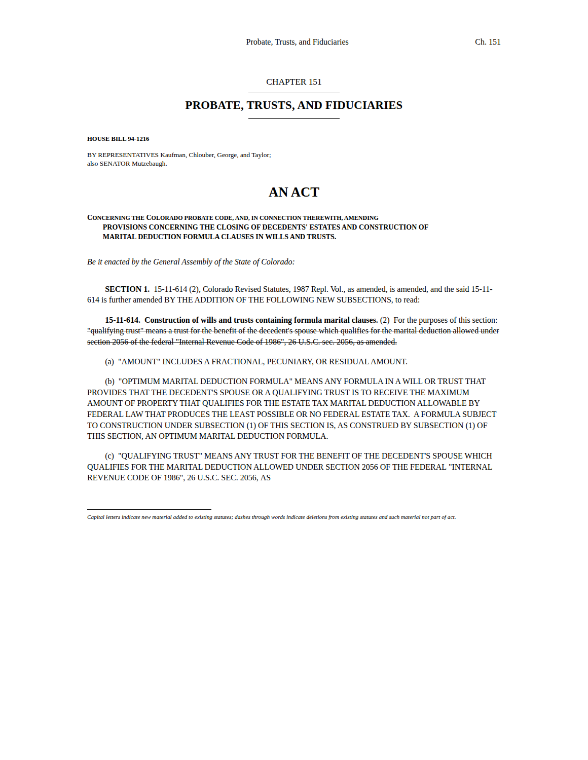Probate, Trusts, and Fiduciaries
Ch. 151
CHAPTER 151
PROBATE, TRUSTS, AND FIDUCIARIES
HOUSE BILL 94-1216
BY REPRESENTATIVES Kaufman, Chlouber, George, and Taylor;
also SENATOR Mutzebaugh.
AN ACT
CONCERNING THE COLORADO PROBATE CODE, AND, IN CONNECTION THEREWITH, AMENDING PROVISIONS CONCERNING THE CLOSING OF DECEDENTS' ESTATES AND CONSTRUCTION OF MARITAL DEDUCTION FORMULA CLAUSES IN WILLS AND TRUSTS.
Be it enacted by the General Assembly of the State of Colorado:
SECTION 1. 15-11-614 (2), Colorado Revised Statutes, 1987 Repl. Vol., as amended, is amended, and the said 15-11-614 is further amended BY THE ADDITION OF THE FOLLOWING NEW SUBSECTIONS, to read:
15-11-614. Construction of wills and trusts containing formula marital clauses. (2) For the purposes of this section: "qualifying trust" means a trust for the benefit of the decedent's spouse which qualifies for the marital deduction allowed under section 2056 of the federal "Internal Revenue Code of 1986", 26 U.S.C. sec. 2056, as amended.
(a) "AMOUNT" INCLUDES A FRACTIONAL, PECUNIARY, OR RESIDUAL AMOUNT.
(b) "OPTIMUM MARITAL DEDUCTION FORMULA" MEANS ANY FORMULA IN A WILL OR TRUST THAT PROVIDES THAT THE DECEDENT'S SPOUSE OR A QUALIFYING TRUST IS TO RECEIVE THE MAXIMUM AMOUNT OF PROPERTY THAT QUALIFIES FOR THE ESTATE TAX MARITAL DEDUCTION ALLOWABLE BY FEDERAL LAW THAT PRODUCES THE LEAST POSSIBLE OR NO FEDERAL ESTATE TAX. A FORMULA SUBJECT TO CONSTRUCTION UNDER SUBSECTION (1) OF THIS SECTION IS, AS CONSTRUED BY SUBSECTION (1) OF THIS SECTION, AN OPTIMUM MARITAL DEDUCTION FORMULA.
(c) "QUALIFYING TRUST" MEANS ANY TRUST FOR THE BENEFIT OF THE DECEDENT'S SPOUSE WHICH QUALIFIES FOR THE MARITAL DEDUCTION ALLOWED UNDER SECTION 2056 OF THE FEDERAL "INTERNAL REVENUE CODE OF 1986", 26 U.S.C. SEC. 2056, AS
Capital letters indicate new material added to existing statutes; dashes through words indicate deletions from existing statutes and such material not part of act.